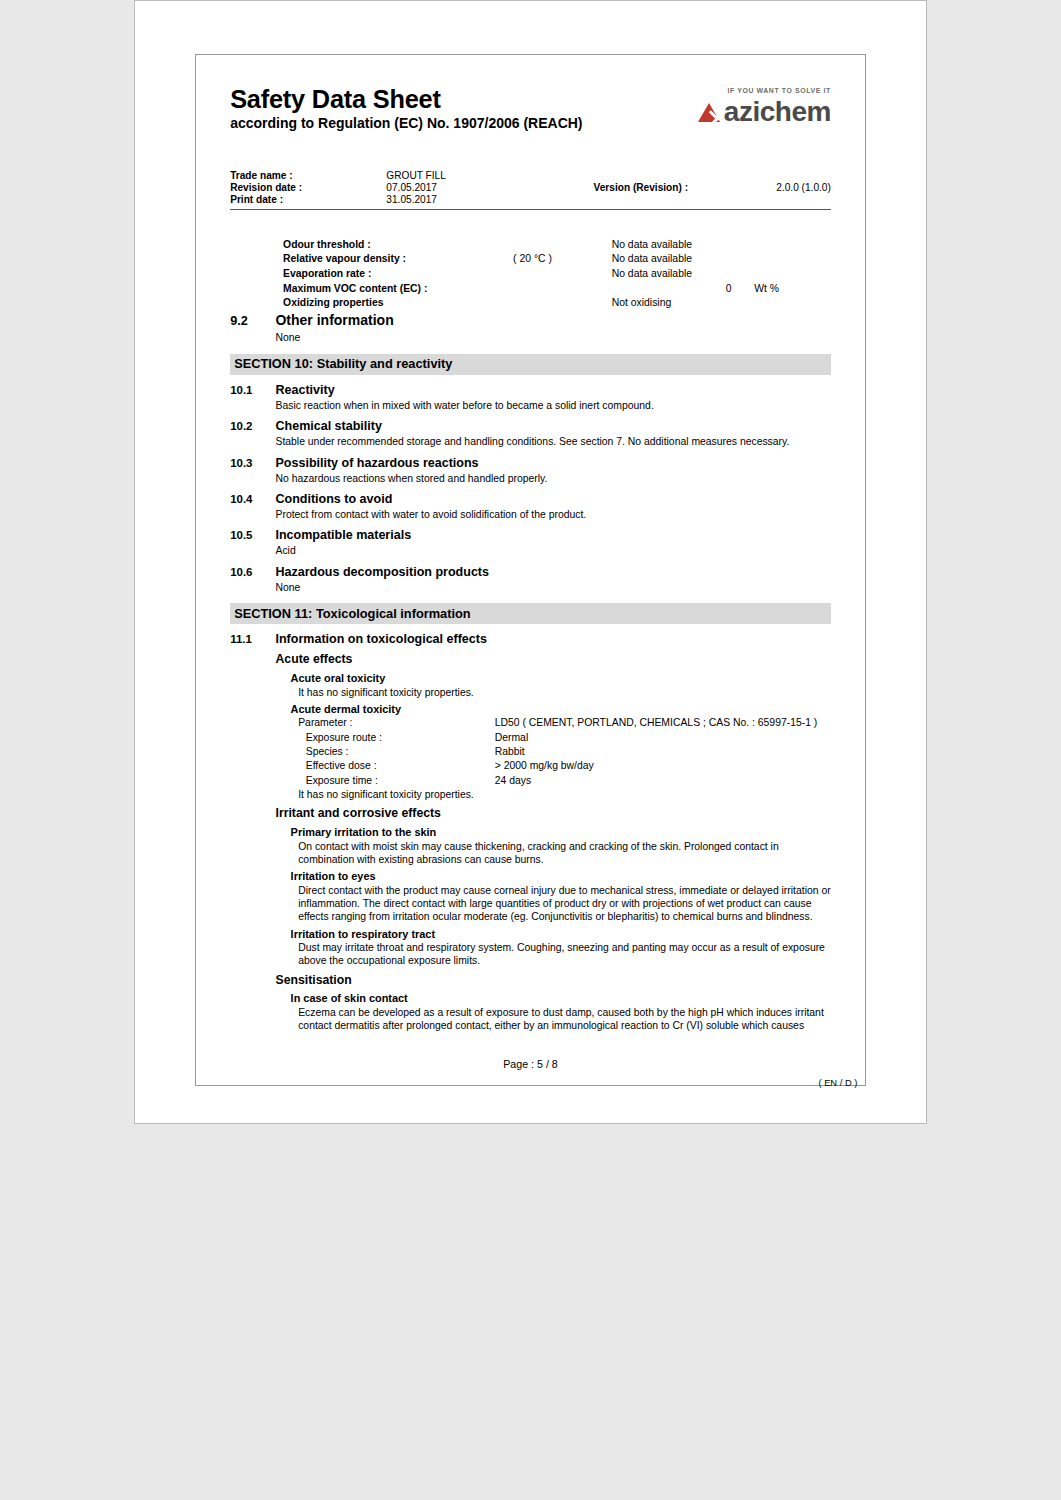Safety Data Sheet
according to Regulation (EC) No. 1907/2006 (REACH)
IF YOU WANT TO SOLVE IT
azichem
| Trade name : | GROUT FILL | | |
| Revision date : | 07.05.2017 | Version (Revision) : | 2.0.0 (1.0.0) |
| Print date : | 31.05.2017 | | |
| Odour threshold : | | No data available | |
| Relative vapour density : | ( 20 °C ) | No data available | |
| Evaporation rate : | | No data available | |
| Maximum VOC content (EC) : | | 0 | Wt % |
| Oxidizing properties | | Not oxidising | |
9.2 Other information
None
SECTION 10: Stability and reactivity
10.1 Reactivity
Basic reaction when in mixed with water before to became a solid inert compound.
10.2 Chemical stability
Stable under recommended storage and handling conditions. See section 7. No additional measures necessary.
10.3 Possibility of hazardous reactions
No hazardous reactions when stored and handled properly.
10.4 Conditions to avoid
Protect from contact with water to avoid solidification of the product.
10.5 Incompatible materials
Acid
10.6 Hazardous decomposition products
None
SECTION 11: Toxicological information
11.1 Information on toxicological effects
Acute effects
Acute oral toxicity
It has no significant toxicity properties.
Acute dermal toxicity
| Parameter : | LD50 ( CEMENT, PORTLAND, CHEMICALS ; CAS No. : 65997-15-1 ) |
| Exposure route : | Dermal |
| Species : | Rabbit |
| Effective dose : | > 2000 mg/kg bw/day |
| Exposure time : | 24 days |
It has no significant toxicity properties.
Irritant and corrosive effects
Primary irritation to the skin
On contact with moist skin may cause thickening, cracking and cracking of the skin. Prolonged contact in combination with existing abrasions can cause burns.
Irritation to eyes
Direct contact with the product may cause corneal injury due to mechanical stress, immediate or delayed irritation or inflammation. The direct contact with large quantities of product dry or with projections of wet product can cause effects ranging from irritation ocular moderate (eg. Conjunctivitis or blepharitis) to chemical burns and blindness.
Irritation to respiratory tract
Dust may irritate throat and respiratory system. Coughing, sneezing and panting may occur as a result of exposure above the occupational exposure limits.
Sensitisation
In case of skin contact
Eczema can be developed as a result of exposure to dust damp, caused both by the high pH which induces irritant contact dermatitis after prolonged contact, either by an immunological reaction to Cr (VI) soluble which causes
Page : 5 / 8 ( EN / D )